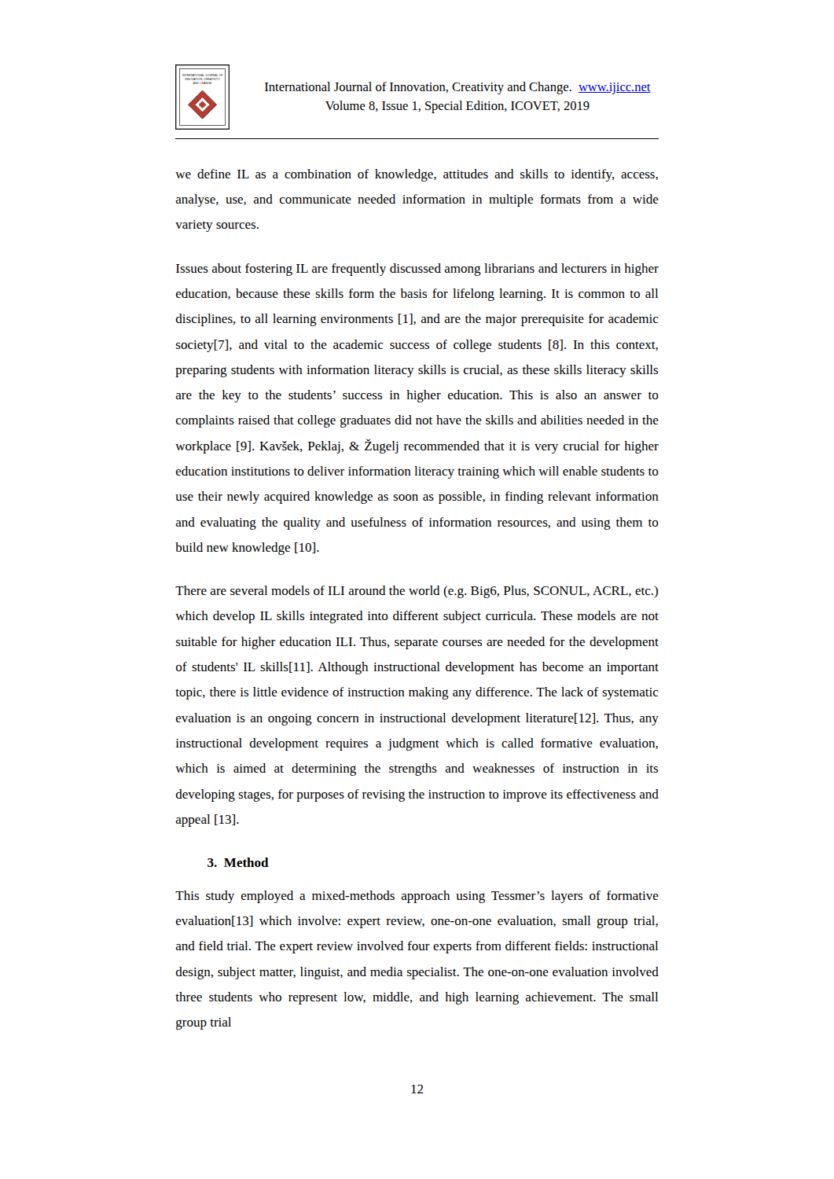INTERNATIONAL JOURNAL OF INNOVATION, CREATIVITY AND CHANGE
International Journal of Innovation, Creativity and Change. www.ijicc.net
Volume 8, Issue 1, Special Edition, ICOVET, 2019
we define IL as a combination of knowledge, attitudes and skills to identify, access, analyse, use, and communicate needed information in multiple formats from a wide variety sources.
Issues about fostering IL are frequently discussed among librarians and lecturers in higher education, because these skills form the basis for lifelong learning. It is common to all disciplines, to all learning environments [1], and are the major prerequisite for academic society[7], and vital to the academic success of college students [8]. In this context, preparing students with information literacy skills is crucial, as these skills literacy skills are the key to the students’ success in higher education. This is also an answer to complaints raised that college graduates did not have the skills and abilities needed in the workplace [9]. Kavšek, Peklaj, & Žugelj recommended that it is very crucial for higher education institutions to deliver information literacy training which will enable students to use their newly acquired knowledge as soon as possible, in finding relevant information and evaluating the quality and usefulness of information resources, and using them to build new knowledge [10].
There are several models of ILI around the world (e.g. Big6, Plus, SCONUL, ACRL, etc.) which develop IL skills integrated into different subject curricula. These models are not suitable for higher education ILI. Thus, separate courses are needed for the development of students' IL skills[11]. Although instructional development has become an important topic, there is little evidence of instruction making any difference. The lack of systematic evaluation is an ongoing concern in instructional development literature[12]. Thus, any instructional development requires a judgment which is called formative evaluation, which is aimed at determining the strengths and weaknesses of instruction in its developing stages, for purposes of revising the instruction to improve its effectiveness and appeal [13].
3. Method
This study employed a mixed-methods approach using Tessmer’s layers of formative evaluation[13] which involve: expert review, one-on-one evaluation, small group trial, and field trial. The expert review involved four experts from different fields: instructional design, subject matter, linguist, and media specialist. The one-on-one evaluation involved three students who represent low, middle, and high learning achievement. The small group trial
12